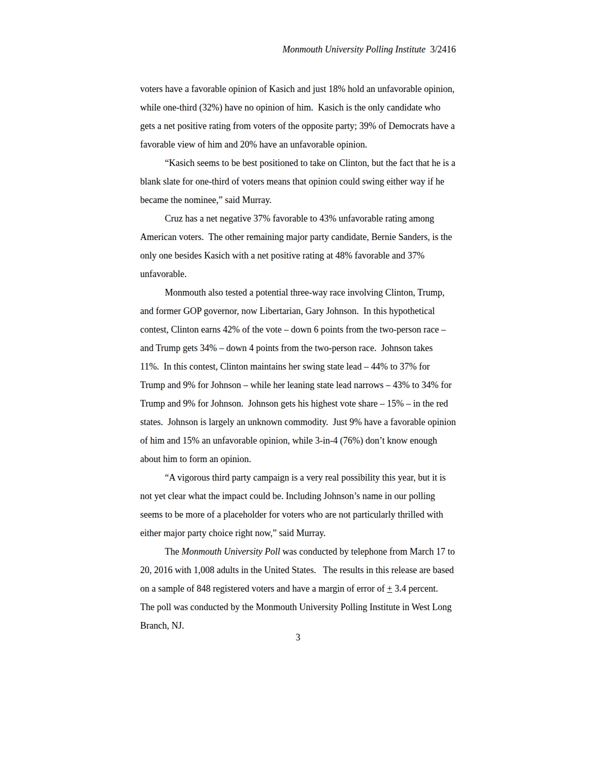Monmouth University Polling Institute 3/2416
voters have a favorable opinion of Kasich and just 18% hold an unfavorable opinion, while one-third (32%) have no opinion of him. Kasich is the only candidate who gets a net positive rating from voters of the opposite party; 39% of Democrats have a favorable view of him and 20% have an unfavorable opinion.
“Kasich seems to be best positioned to take on Clinton, but the fact that he is a blank slate for one-third of voters means that opinion could swing either way if he became the nominee,” said Murray.
Cruz has a net negative 37% favorable to 43% unfavorable rating among American voters. The other remaining major party candidate, Bernie Sanders, is the only one besides Kasich with a net positive rating at 48% favorable and 37% unfavorable.
Monmouth also tested a potential three-way race involving Clinton, Trump, and former GOP governor, now Libertarian, Gary Johnson. In this hypothetical contest, Clinton earns 42% of the vote – down 6 points from the two-person race – and Trump gets 34% – down 4 points from the two-person race. Johnson takes 11%. In this contest, Clinton maintains her swing state lead – 44% to 37% for Trump and 9% for Johnson – while her leaning state lead narrows – 43% to 34% for Trump and 9% for Johnson. Johnson gets his highest vote share – 15% – in the red states. Johnson is largely an unknown commodity. Just 9% have a favorable opinion of him and 15% an unfavorable opinion, while 3-in-4 (76%) don’t know enough about him to form an opinion.
“A vigorous third party campaign is a very real possibility this year, but it is not yet clear what the impact could be. Including Johnson’s name in our polling seems to be more of a placeholder for voters who are not particularly thrilled with either major party choice right now,” said Murray.
The Monmouth University Poll was conducted by telephone from March 17 to 20, 2016 with 1,008 adults in the United States. The results in this release are based on a sample of 848 registered voters and have a margin of error of + 3.4 percent. The poll was conducted by the Monmouth University Polling Institute in West Long Branch, NJ.
3